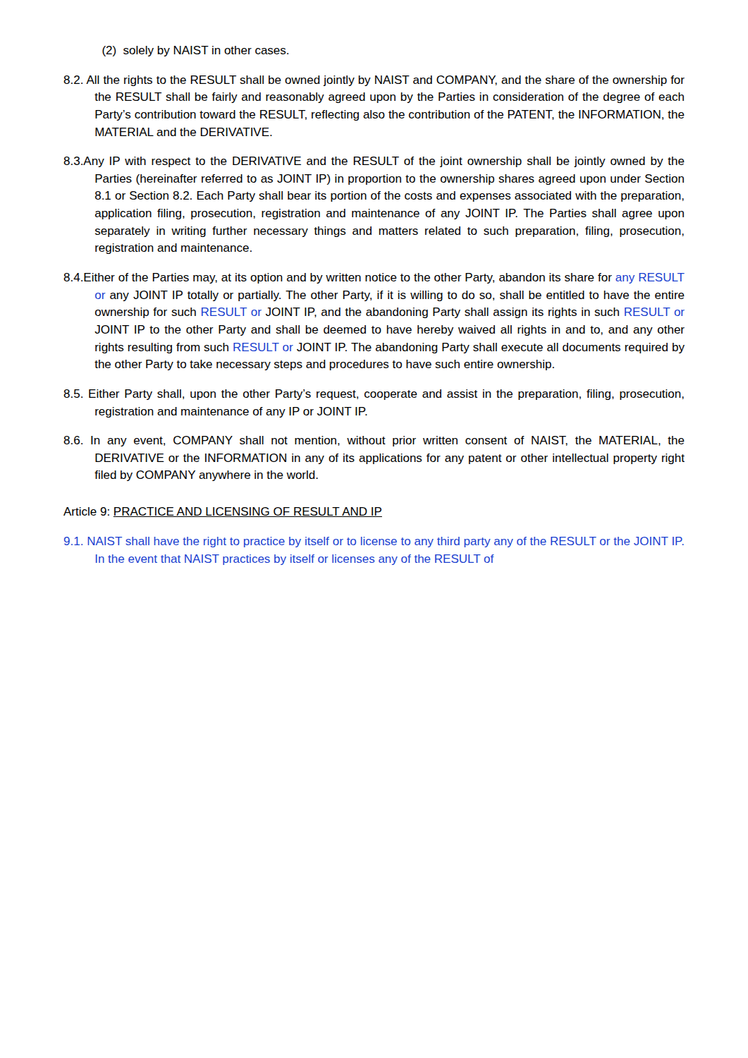(2) solely by NAIST in other cases.
8.2. All the rights to the RESULT shall be owned jointly by NAIST and COMPANY, and the share of the ownership for the RESULT shall be fairly and reasonably agreed upon by the Parties in consideration of the degree of each Party’s contribution toward the RESULT, reflecting also the contribution of the PATENT, the INFORMATION, the MATERIAL and the DERIVATIVE.
8.3.Any IP with respect to the DERIVATIVE and the RESULT of the joint ownership shall be jointly owned by the Parties (hereinafter referred to as JOINT IP) in proportion to the ownership shares agreed upon under Section 8.1 or Section 8.2. Each Party shall bear its portion of the costs and expenses associated with the preparation, application filing, prosecution, registration and maintenance of any JOINT IP. The Parties shall agree upon separately in writing further necessary things and matters related to such preparation, filing, prosecution, registration and maintenance.
8.4.Either of the Parties may, at its option and by written notice to the other Party, abandon its share for any RESULT or any JOINT IP totally or partially. The other Party, if it is willing to do so, shall be entitled to have the entire ownership for such RESULT or JOINT IP, and the abandoning Party shall assign its rights in such RESULT or JOINT IP to the other Party and shall be deemed to have hereby waived all rights in and to, and any other rights resulting from such RESULT or JOINT IP. The abandoning Party shall execute all documents required by the other Party to take necessary steps and procedures to have such entire ownership.
8.5. Either Party shall, upon the other Party’s request, cooperate and assist in the preparation, filing, prosecution, registration and maintenance of any IP or JOINT IP.
8.6. In any event, COMPANY shall not mention, without prior written consent of NAIST, the MATERIAL, the DERIVATIVE or the INFORMATION in any of its applications for any patent or other intellectual property right filed by COMPANY anywhere in the world.
Article 9: PRACTICE AND LICENSING OF RESULT AND IP
9.1. NAIST shall have the right to practice by itself or to license to any third party any of the RESULT or the JOINT IP. In the event that NAIST practices by itself or licenses any of the RESULT of